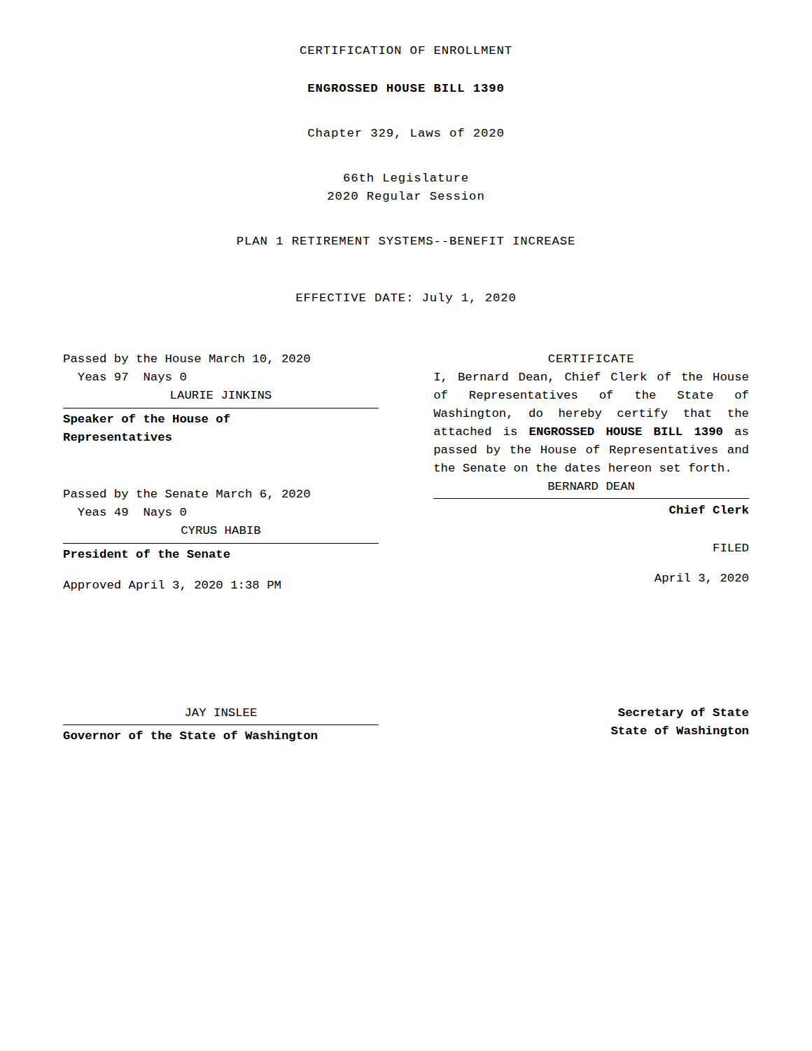CERTIFICATION OF ENROLLMENT
ENGROSSED HOUSE BILL 1390
Chapter 329, Laws of 2020
66th Legislature
2020 Regular Session
PLAN 1 RETIREMENT SYSTEMS--BENEFIT INCREASE
EFFECTIVE DATE: July 1, 2020
Passed by the House March 10, 2020
Yeas 97 Nays 0
LAURIE JINKINS
Speaker of the House of
Representatives
Passed by the Senate March 6, 2020
Yeas 49 Nays 0
CYRUS HABIB
President of the Senate
Approved April 3, 2020 1:38 PM
CERTIFICATE
I, Bernard Dean, Chief Clerk of the House of Representatives of the State of Washington, do hereby certify that the attached is ENGROSSED HOUSE BILL 1390 as passed by the House of Representatives and the Senate on the dates hereon set forth.
BERNARD DEAN
Chief Clerk
FILED
April 3, 2020
JAY INSLEE
Governor of the State of Washington
Secretary of State
State of Washington